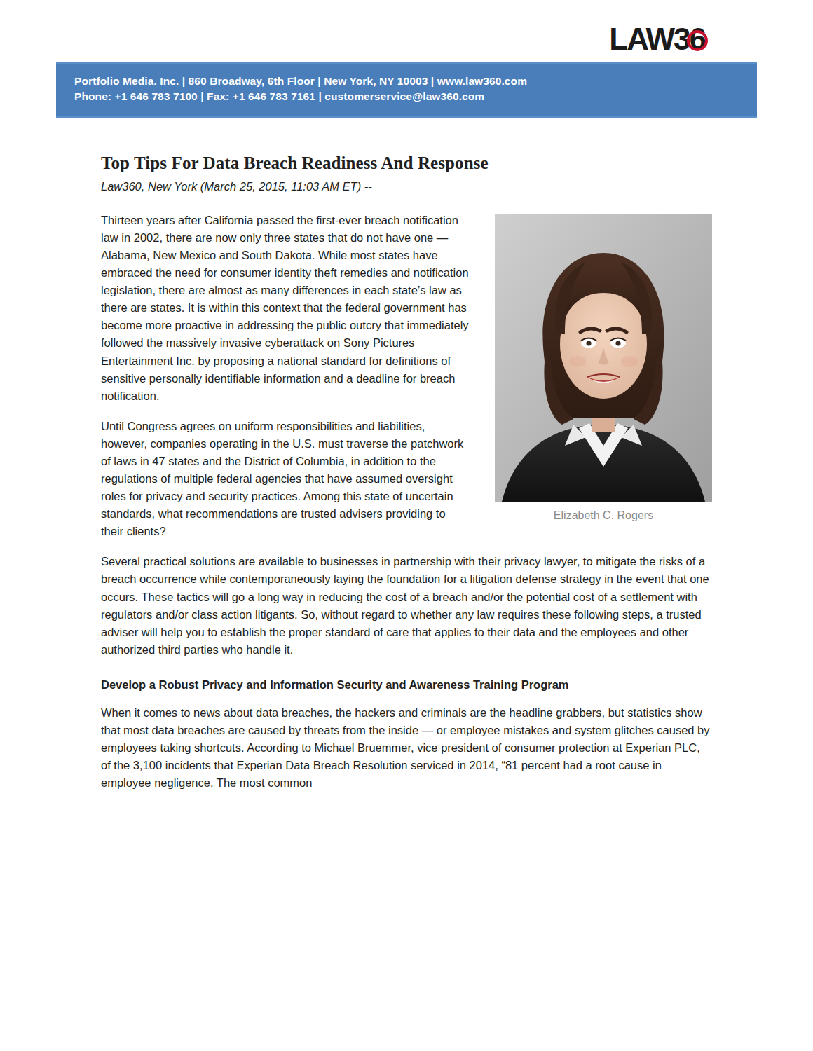LAW 36
Portfolio Media. Inc. | 860 Broadway, 6th Floor | New York, NY 10003 | www.law360.com
Phone: +1 646 783 7100 | Fax: +1 646 783 7161 | customerservice@law360.com
Top Tips For Data Breach Readiness And Response
Law360, New York (March 25, 2015, 11:03 AM ET) --
Elizabeth C. Rogers
Thirteen years after California passed the first-ever breach notification law in 2002, there are now only three states that do not have one — Alabama, New Mexico and South Dakota. While most states have embraced the need for consumer identity theft remedies and notification legislation, there are almost as many differences in each state’s law as there are states. It is within this context that the federal government has become more proactive in addressing the public outcry that immediately followed the massively invasive cyberattack on Sony Pictures Entertainment Inc. by proposing a national standard for definitions of sensitive personally identifiable information and a deadline for breach notification.
Until Congress agrees on uniform responsibilities and liabilities, however, companies operating in the U.S. must traverse the patchwork of laws in 47 states and the District of Columbia, in addition to the regulations of multiple federal agencies that have assumed oversight roles for privacy and security practices. Among this state of uncertain standards, what recommendations are trusted advisers providing to their clients?
Several practical solutions are available to businesses in partnership with their privacy lawyer, to mitigate the risks of a breach occurrence while contemporaneously laying the foundation for a litigation defense strategy in the event that one occurs. These tactics will go a long way in reducing the cost of a breach and/or the potential cost of a settlement with regulators and/or class action litigants. So, without regard to whether any law requires these following steps, a trusted adviser will help you to establish the proper standard of care that applies to their data and the employees and other authorized third parties who handle it.
Develop a Robust Privacy and Information Security and Awareness Training Program
When it comes to news about data breaches, the hackers and criminals are the headline grabbers, but statistics show that most data breaches are caused by threats from the inside — or employee mistakes and system glitches caused by employees taking shortcuts. According to Michael Bruemmer, vice president of consumer protection at Experian PLC, of the 3,100 incidents that Experian Data Breach Resolution serviced in 2014, “81 percent had a root cause in employee negligence. The most common